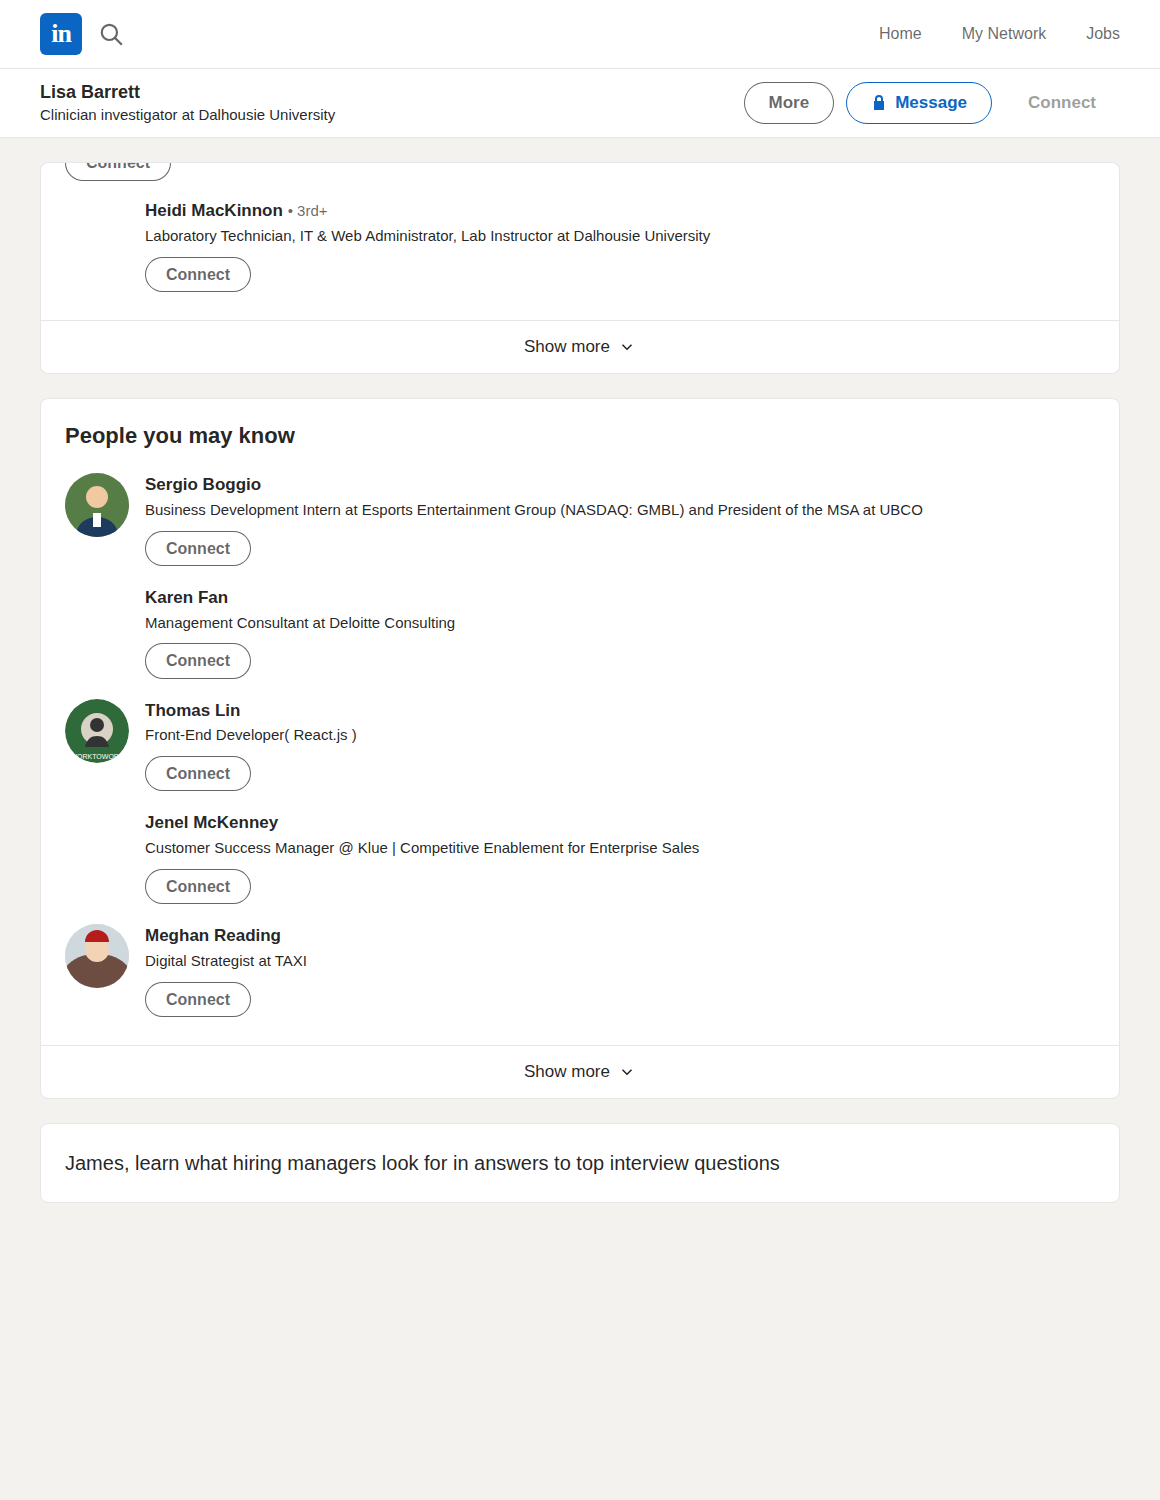in Home My Network Jobs
Lisa Barrett
Clinician investigator at Dalhousie University
More Message Connect
Connect
Heidi MacKinnon • 3rd+
Laboratory Technician, IT & Web Administrator, Lab Instructor at Dalhousie University
Connect
Show more
People you may know
Sergio Boggio
Business Development Intern at Esports Entertainment Group (NASDAQ: GMBL) and President of the MSA at UBCO
Connect
Karen Fan
Management Consultant at Deloitte Consulting
Connect
Thomas Lin
Front-End Developer( React.js )
Connect
Jenel McKenney
Customer Success Manager @ Klue | Competitive Enablement for Enterprise Sales
Connect
Meghan Reading
Digital Strategist at TAXI
Connect
Show more
James, learn what hiring managers look for in answers to top interview questions